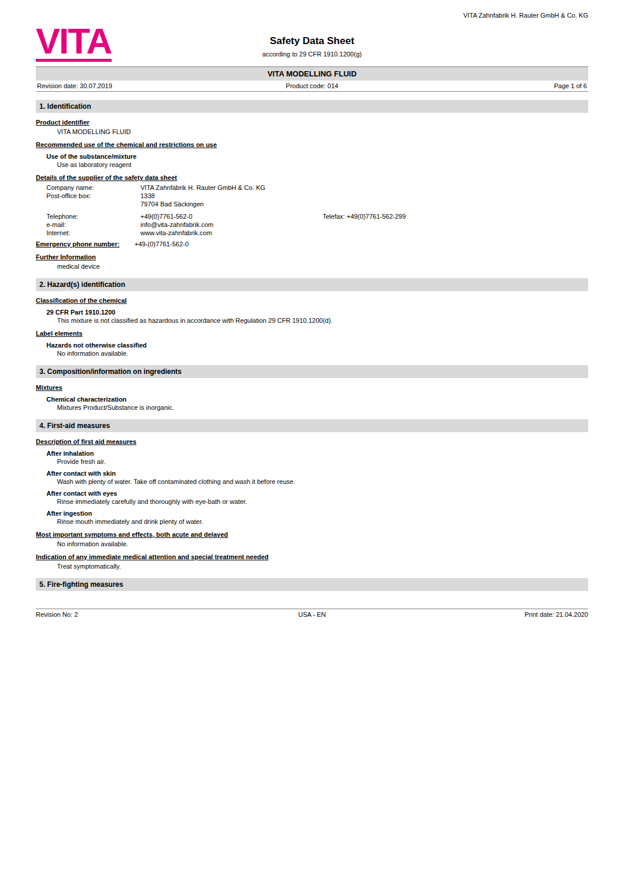VITA Zahnfabrik H. Rauter GmbH & Co. KG
VITA
Safety Data Sheet
according to 29 CFR 1910.1200(g)
VITA MODELLING FLUID
Revision date: 30.07.2019
Product code: 014
Page 1 of 6
1. Identification
Product identifier
VITA MODELLING FLUID
Recommended use of the chemical and restrictions on use
Use of the substance/mixture
Use as laboratory reagent
Details of the supplier of the safety data sheet
| Company name: | VITA Zahnfabrik H. Rauter GmbH & Co. KG | |
| Post-office box: | 1338 | |
| | 79704 Bad Säckingen | |
| Telephone: | +49(0)7761-562-0 | Telefax: +49(0)7761-562-299 |
| e-mail: | info@vita-zahnfabrik.com | |
| Internet: | www.vita-zahnfabrik.com | |
Emergency phone number:+49-(0)7761-562-0
Further Information
medical device
2. Hazard(s) identification
Classification of the chemical
29 CFR Part 1910.1200
This mixture is not classified as hazardous in accordance with Regulation 29 CFR 1910.1200(d).
Label elements
Hazards not otherwise classified
No information available.
3. Composition/information on ingredients
Mixtures
Chemical characterization
Mixtures Product/Substance is inorganic.
4. First-aid measures
Description of first aid measures
After inhalation
Provide fresh air.
After contact with skin
Wash with plenty of water. Take off contaminated clothing and wash it before reuse.
After contact with eyes
Rinse immediately carefully and thoroughly with eye-bath or water.
After ingestion
Rinse mouth immediately and drink plenty of water.
Most important symptoms and effects, both acute and delayed
No information available.
Indication of any immediate medical attention and special treatment needed
Treat symptomatically.
5. Fire-fighting measures
Revision No: 2
USA - EN
Print date: 21.04.2020